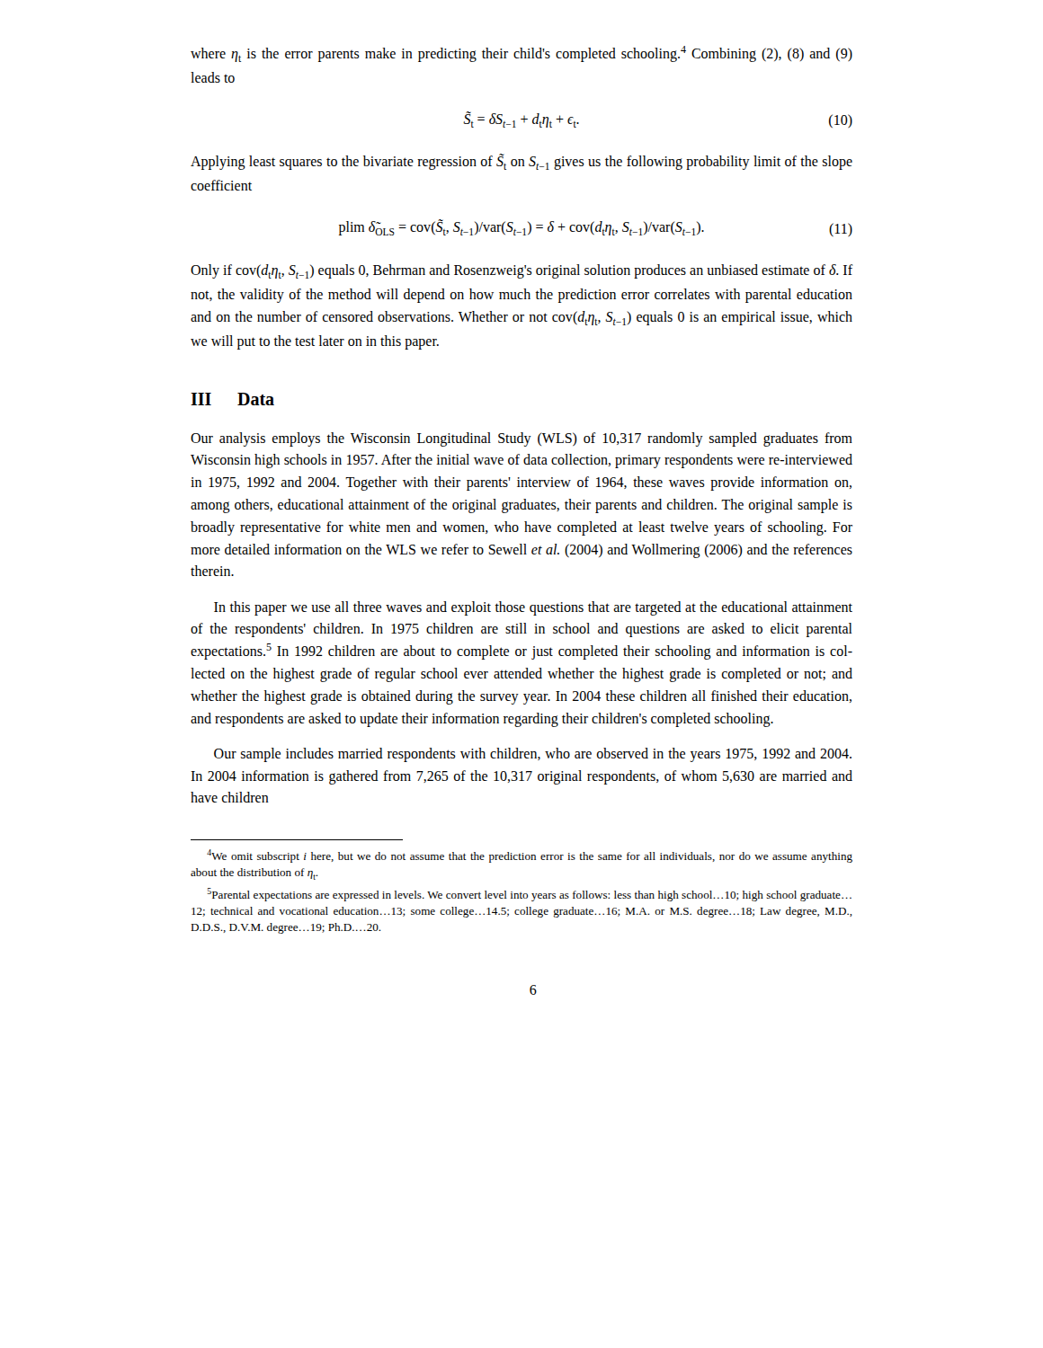where ηt is the error parents make in predicting their child's completed schooling.4 Combining (2), (8) and (9) leads to
S̃t = δSt−1 + dtηt + ϵt. (10)
Applying least squares to the bivariate regression of S̃t on St−1 gives us the following probability limit of the slope coefficient
plim δ̃OLS = cov(S̃t, St−1)/var(St−1) = δ + cov(dtηt, St−1)/var(St−1). (11)
Only if cov(dtηt, St−1) equals 0, Behrman and Rosenzweig's original solution produces an unbiased estimate of δ. If not, the validity of the method will depend on how much the prediction error correlates with parental education and on the number of censored observations. Whether or not cov(dtηt, St−1) equals 0 is an empirical issue, which we will put to the test later on in this paper.
IIIData
Our analysis employs the Wisconsin Longitudinal Study (WLS) of 10,317 randomly sampled graduates from Wisconsin high schools in 1957. After the initial wave of data collection, primary respondents were re-interviewed in 1975, 1992 and 2004. Together with their parents' interview of 1964, these waves provide information on, among others, educational attainment of the original graduates, their parents and children. The original sample is broadly representative for white men and women, who have completed at least twelve years of schooling. For more detailed information on the WLS we refer to Sewell et al. (2004) and Wollmering (2006) and the references therein.
In this paper we use all three waves and exploit those questions that are targeted at the educational attainment of the respondents' children. In 1975 children are still in school and questions are asked to elicit parental expectations.5 In 1992 children are about to complete or just completed their schooling and information is collected on the highest grade of regular school ever attended whether the highest grade is completed or not; and whether the highest grade is obtained during the survey year. In 2004 these children all finished their education, and respondents are asked to update their information regarding their children's completed schooling.
Our sample includes married respondents with children, who are observed in the years 1975, 1992 and 2004. In 2004 information is gathered from 7,265 of the 10,317 original respondents, of whom 5,630 are married and have children
4We omit subscript i here, but we do not assume that the prediction error is the same for all individuals, nor do we assume anything about the distribution of ηt.
5Parental expectations are expressed in levels. We convert level into years as follows: less than high school…10; high school graduate…12; technical and vocational education…13; some college…14.5; college graduate…16; M.A. or M.S. degree…18; Law degree, M.D., D.D.S., D.V.M. degree…19; Ph.D.…20.
6